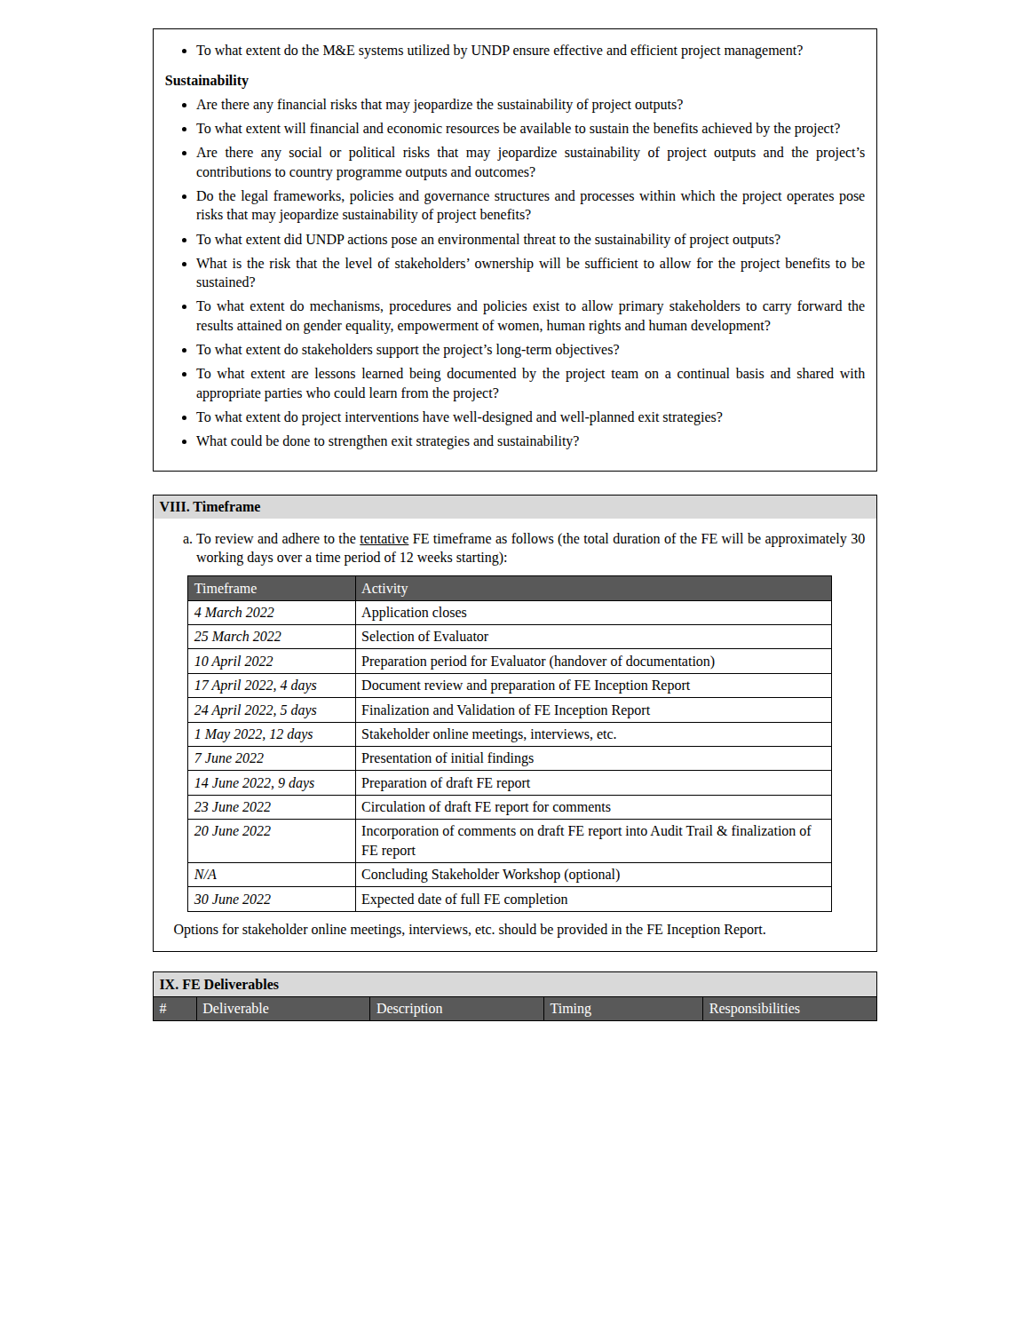To what extent do the M&E systems utilized by UNDP ensure effective and efficient project management?
Sustainability
Are there any financial risks that may jeopardize the sustainability of project outputs?
To what extent will financial and economic resources be available to sustain the benefits achieved by the project?
Are there any social or political risks that may jeopardize sustainability of project outputs and the project’s contributions to country programme outputs and outcomes?
Do the legal frameworks, policies and governance structures and processes within which the project operates pose risks that may jeopardize sustainability of project benefits?
To what extent did UNDP actions pose an environmental threat to the sustainability of project outputs?
What is the risk that the level of stakeholders’ ownership will be sufficient to allow for the project benefits to be sustained?
To what extent do mechanisms, procedures and policies exist to allow primary stakeholders to carry forward the results attained on gender equality, empowerment of women, human rights and human development?
To what extent do stakeholders support the project’s long-term objectives?
To what extent are lessons learned being documented by the project team on a continual basis and shared with appropriate parties who could learn from the project?
To what extent do project interventions have well-designed and well-planned exit strategies?
What could be done to strengthen exit strategies and sustainability?
VIII. Timeframe
To review and adhere to the tentative FE timeframe as follows (the total duration of the FE will be approximately 30 working days over a time period of 12 weeks starting):
| Timeframe | Activity |
| --- | --- |
| 4 March 2022 | Application closes |
| 25 March 2022 | Selection of Evaluator |
| 10 April 2022 | Preparation period for Evaluator (handover of documentation) |
| 17 April 2022, 4 days | Document review and preparation of FE Inception Report |
| 24 April 2022, 5 days | Finalization and Validation of FE Inception Report |
| 1 May 2022, 12 days | Stakeholder online meetings, interviews, etc. |
| 7 June 2022 | Presentation of initial findings |
| 14 June 2022, 9 days | Preparation of draft FE report |
| 23 June 2022 | Circulation of draft FE report for comments |
| 20 June 2022 | Incorporation of comments on draft FE report into Audit Trail & finalization of FE report |
| N/A | Concluding Stakeholder Workshop (optional) |
| 30 June 2022 | Expected date of full FE completion |
Options for stakeholder online meetings, interviews, etc. should be provided in the FE Inception Report.
IX. FE Deliverables
| # | Deliverable | Description | Timing | Responsibilities |
| --- | --- | --- | --- | --- |